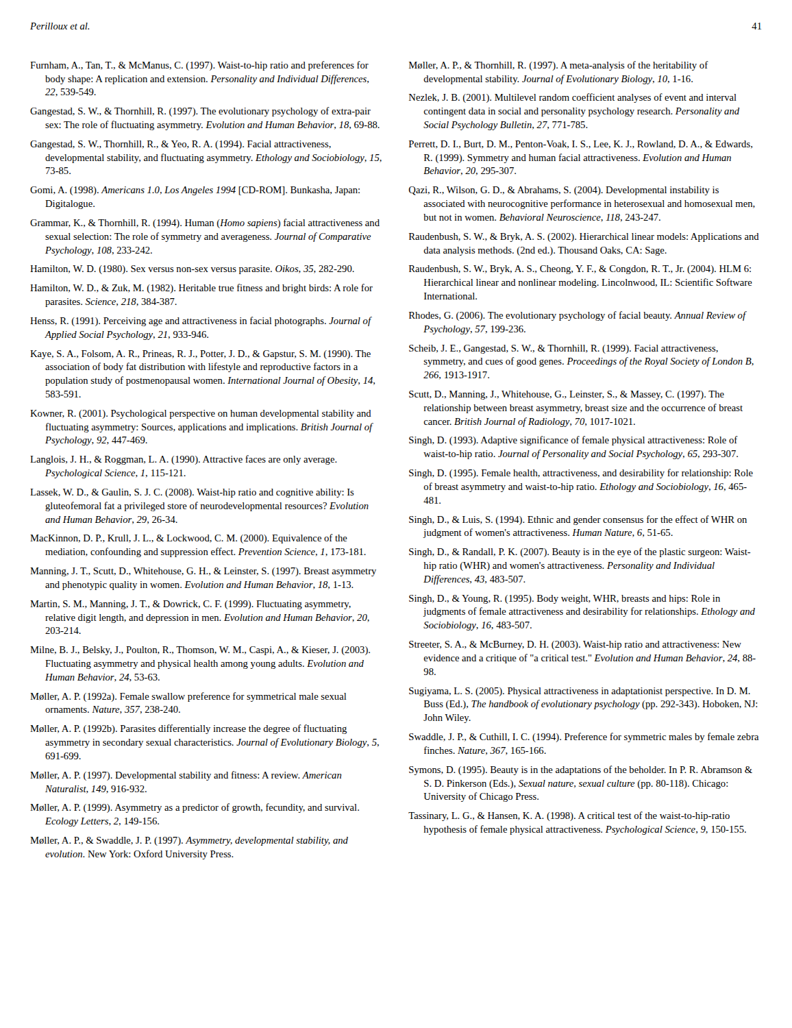Perilloux et al. 41
Furnham, A., Tan, T., & McManus, C. (1997). Waist-to-hip ratio and preferences for body shape: A replication and extension. Personality and Individual Differences, 22, 539-549.
Gangestad, S. W., & Thornhill, R. (1997). The evolutionary psychology of extra-pair sex: The role of fluctuating asymmetry. Evolution and Human Behavior, 18, 69-88.
Gangestad, S. W., Thornhill, R., & Yeo, R. A. (1994). Facial attractiveness, developmental stability, and fluctuating asymmetry. Ethology and Sociobiology, 15, 73-85.
Gomi, A. (1998). Americans 1.0, Los Angeles 1994 [CD-ROM]. Bunkasha, Japan: Digitalogue.
Grammar, K., & Thornhill, R. (1994). Human (Homo sapiens) facial attractiveness and sexual selection: The role of symmetry and averageness. Journal of Comparative Psychology, 108, 233-242.
Hamilton, W. D. (1980). Sex versus non-sex versus parasite. Oikos, 35, 282-290.
Hamilton, W. D., & Zuk, M. (1982). Heritable true fitness and bright birds: A role for parasites. Science, 218, 384-387.
Henss, R. (1991). Perceiving age and attractiveness in facial photographs. Journal of Applied Social Psychology, 21, 933-946.
Kaye, S. A., Folsom, A. R., Prineas, R. J., Potter, J. D., & Gapstur, S. M. (1990). The association of body fat distribution with lifestyle and reproductive factors in a population study of postmenopausal women. International Journal of Obesity, 14, 583-591.
Kowner, R. (2001). Psychological perspective on human developmental stability and fluctuating asymmetry: Sources, applications and implications. British Journal of Psychology, 92, 447-469.
Langlois, J. H., & Roggman, L. A. (1990). Attractive faces are only average. Psychological Science, 1, 115-121.
Lassek, W. D., & Gaulin, S. J. C. (2008). Waist-hip ratio and cognitive ability: Is gluteofemoral fat a privileged store of neurodevelopmental resources? Evolution and Human Behavior, 29, 26-34.
MacKinnon, D. P., Krull, J. L., & Lockwood, C. M. (2000). Equivalence of the mediation, confounding and suppression effect. Prevention Science, 1, 173-181.
Manning, J. T., Scutt, D., Whitehouse, G. H., & Leinster, S. (1997). Breast asymmetry and phenotypic quality in women. Evolution and Human Behavior, 18, 1-13.
Martin, S. M., Manning, J. T., & Dowrick, C. F. (1999). Fluctuating asymmetry, relative digit length, and depression in men. Evolution and Human Behavior, 20, 203-214.
Milne, B. J., Belsky, J., Poulton, R., Thomson, W. M., Caspi, A., & Kieser, J. (2003). Fluctuating asymmetry and physical health among young adults. Evolution and Human Behavior, 24, 53-63.
Møller, A. P. (1992a). Female swallow preference for symmetrical male sexual ornaments. Nature, 357, 238-240.
Møller, A. P. (1992b). Parasites differentially increase the degree of fluctuating asymmetry in secondary sexual characteristics. Journal of Evolutionary Biology, 5, 691-699.
Møller, A. P. (1997). Developmental stability and fitness: A review. American Naturalist, 149, 916-932.
Møller, A. P. (1999). Asymmetry as a predictor of growth, fecundity, and survival. Ecology Letters, 2, 149-156.
Møller, A. P., & Swaddle, J. P. (1997). Asymmetry, developmental stability, and evolution. New York: Oxford University Press.
Møller, A. P., & Thornhill, R. (1997). A meta-analysis of the heritability of developmental stability. Journal of Evolutionary Biology, 10, 1-16.
Nezlek, J. B. (2001). Multilevel random coefficient analyses of event and interval contingent data in social and personality psychology research. Personality and Social Psychology Bulletin, 27, 771-785.
Perrett, D. I., Burt, D. M., Penton-Voak, I. S., Lee, K. J., Rowland, D. A., & Edwards, R. (1999). Symmetry and human facial attractiveness. Evolution and Human Behavior, 20, 295-307.
Qazi, R., Wilson, G. D., & Abrahams, S. (2004). Developmental instability is associated with neurocognitive performance in heterosexual and homosexual men, but not in women. Behavioral Neuroscience, 118, 243-247.
Raudenbush, S. W., & Bryk, A. S. (2002). Hierarchical linear models: Applications and data analysis methods. (2nd ed.). Thousand Oaks, CA: Sage.
Raudenbush, S. W., Bryk, A. S., Cheong, Y. F., & Congdon, R. T., Jr. (2004). HLM 6: Hierarchical linear and nonlinear modeling. Lincolnwood, IL: Scientific Software International.
Rhodes, G. (2006). The evolutionary psychology of facial beauty. Annual Review of Psychology, 57, 199-236.
Scheib, J. E., Gangestad, S. W., & Thornhill, R. (1999). Facial attractiveness, symmetry, and cues of good genes. Proceedings of the Royal Society of London B, 266, 1913-1917.
Scutt, D., Manning, J., Whitehouse, G., Leinster, S., & Massey, C. (1997). The relationship between breast asymmetry, breast size and the occurrence of breast cancer. British Journal of Radiology, 70, 1017-1021.
Singh, D. (1993). Adaptive significance of female physical attractiveness: Role of waist-to-hip ratio. Journal of Personality and Social Psychology, 65, 293-307.
Singh, D. (1995). Female health, attractiveness, and desirability for relationship: Role of breast asymmetry and waist-to-hip ratio. Ethology and Sociobiology, 16, 465-481.
Singh, D., & Luis, S. (1994). Ethnic and gender consensus for the effect of WHR on judgment of women's attractiveness. Human Nature, 6, 51-65.
Singh, D., & Randall, P. K. (2007). Beauty is in the eye of the plastic surgeon: Waist-hip ratio (WHR) and women's attractiveness. Personality and Individual Differences, 43, 483-507.
Singh, D., & Young, R. (1995). Body weight, WHR, breasts and hips: Role in judgments of female attractiveness and desirability for relationships. Ethology and Sociobiology, 16, 483-507.
Streeter, S. A., & McBurney, D. H. (2003). Waist-hip ratio and attractiveness: New evidence and a critique of "a critical test." Evolution and Human Behavior, 24, 88-98.
Sugiyama, L. S. (2005). Physical attractiveness in adaptationist perspective. In D. M. Buss (Ed.), The handbook of evolutionary psychology (pp. 292-343). Hoboken, NJ: John Wiley.
Swaddle, J. P., & Cuthill, I. C. (1994). Preference for symmetric males by female zebra finches. Nature, 367, 165-166.
Symons, D. (1995). Beauty is in the adaptations of the beholder. In P. R. Abramson & S. D. Pinkerson (Eds.), Sexual nature, sexual culture (pp. 80-118). Chicago: University of Chicago Press.
Tassinary, L. G., & Hansen, K. A. (1998). A critical test of the waist-to-hip-ratio hypothesis of female physical attractiveness. Psychological Science, 9, 150-155.